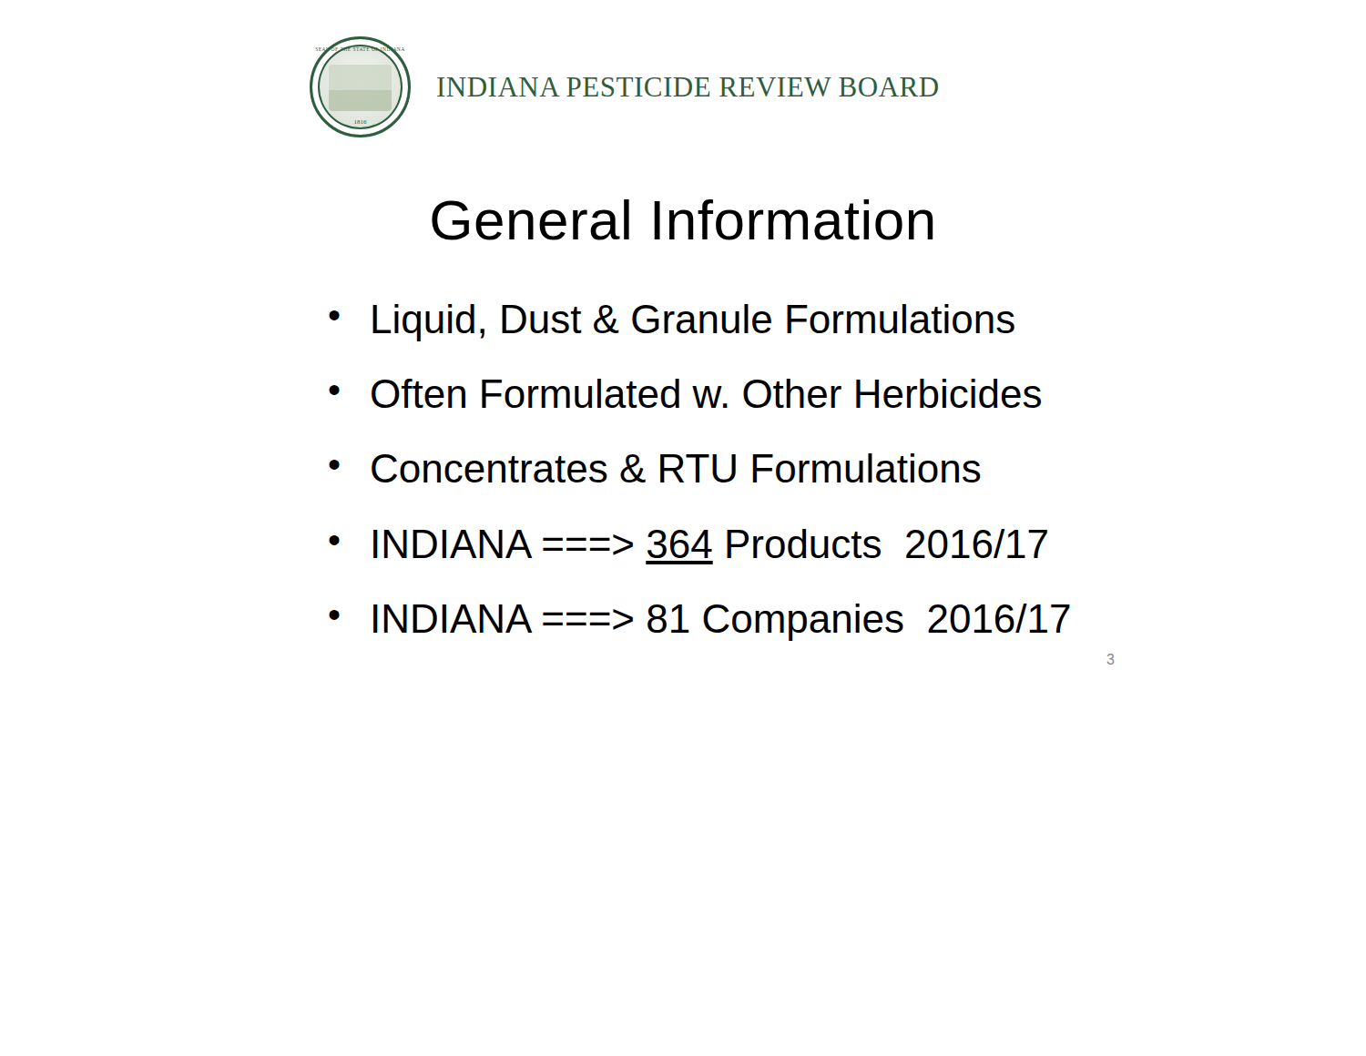INDIANA PESTICIDE REVIEW BOARD
General Information
Liquid, Dust & Granule Formulations
Often Formulated w. Other Herbicides
Concentrates & RTU Formulations
INDIANA ===> 364 Products 2016/17
INDIANA ===> 81 Companies 2016/17
3